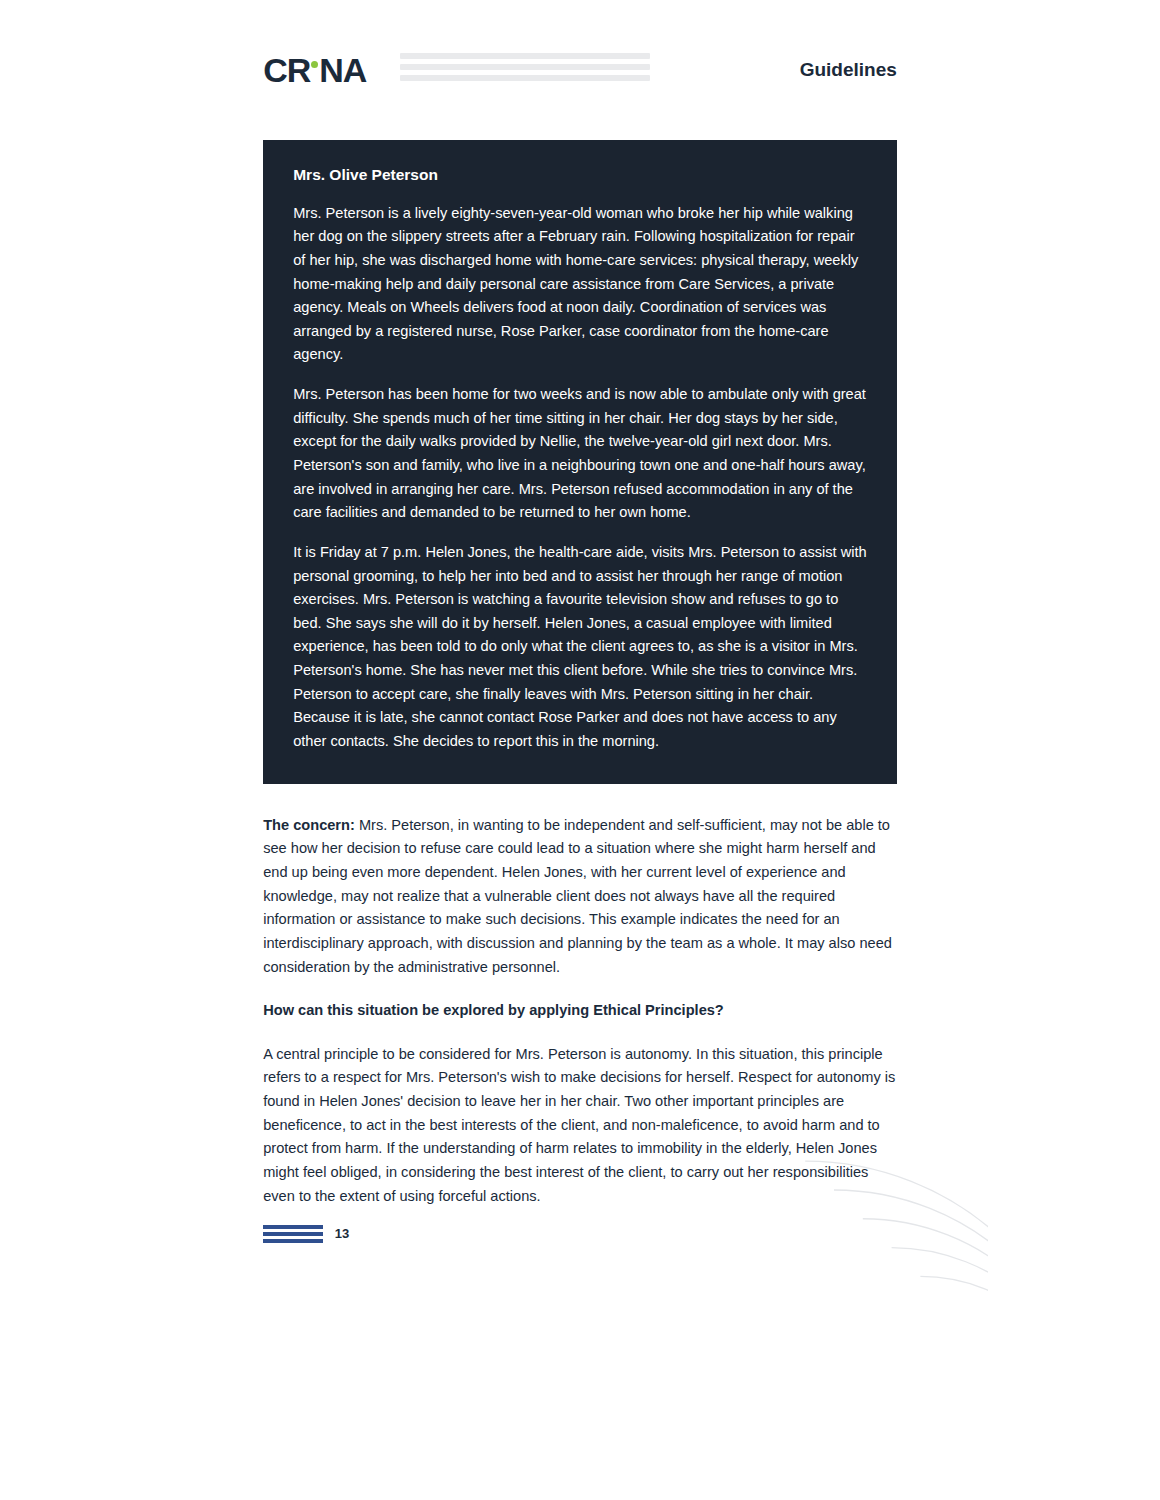CR NA
Guidelines
Mrs. Olive Peterson
Mrs. Peterson is a lively eighty-seven-year-old woman who broke her hip while walking her dog on the slippery streets after a February rain. Following hospitalization for repair of her hip, she was discharged home with home-care services: physical therapy, weekly home-making help and daily personal care assistance from Care Services, a private agency. Meals on Wheels delivers food at noon daily. Coordination of services was arranged by a registered nurse, Rose Parker, case coordinator from the home-care agency.
Mrs. Peterson has been home for two weeks and is now able to ambulate only with great difficulty. She spends much of her time sitting in her chair. Her dog stays by her side, except for the daily walks provided by Nellie, the twelve-year-old girl next door. Mrs. Peterson's son and family, who live in a neighbouring town one and one-half hours away, are involved in arranging her care. Mrs. Peterson refused accommodation in any of the care facilities and demanded to be returned to her own home.
It is Friday at 7 p.m. Helen Jones, the health-care aide, visits Mrs. Peterson to assist with personal grooming, to help her into bed and to assist her through her range of motion exercises. Mrs. Peterson is watching a favourite television show and refuses to go to bed. She says she will do it by herself. Helen Jones, a casual employee with limited experience, has been told to do only what the client agrees to, as she is a visitor in Mrs. Peterson's home. She has never met this client before. While she tries to convince Mrs. Peterson to accept care, she finally leaves with Mrs. Peterson sitting in her chair. Because it is late, she cannot contact Rose Parker and does not have access to any other contacts. She decides to report this in the morning.
The concern: Mrs. Peterson, in wanting to be independent and self-sufficient, may not be able to see how her decision to refuse care could lead to a situation where she might harm herself and end up being even more dependent. Helen Jones, with her current level of experience and knowledge, may not realize that a vulnerable client does not always have all the required information or assistance to make such decisions. This example indicates the need for an interdisciplinary approach, with discussion and planning by the team as a whole. It may also need consideration by the administrative personnel.
How can this situation be explored by applying Ethical Principles?
A central principle to be considered for Mrs. Peterson is autonomy. In this situation, this principle refers to a respect for Mrs. Peterson's wish to make decisions for herself. Respect for autonomy is found in Helen Jones' decision to leave her in her chair. Two other important principles are beneficence, to act in the best interests of the client, and non-maleficence, to avoid harm and to protect from harm. If the understanding of harm relates to immobility in the elderly, Helen Jones might feel obliged, in considering the best interest of the client, to carry out her responsibilities even to the extent of using forceful actions.
13